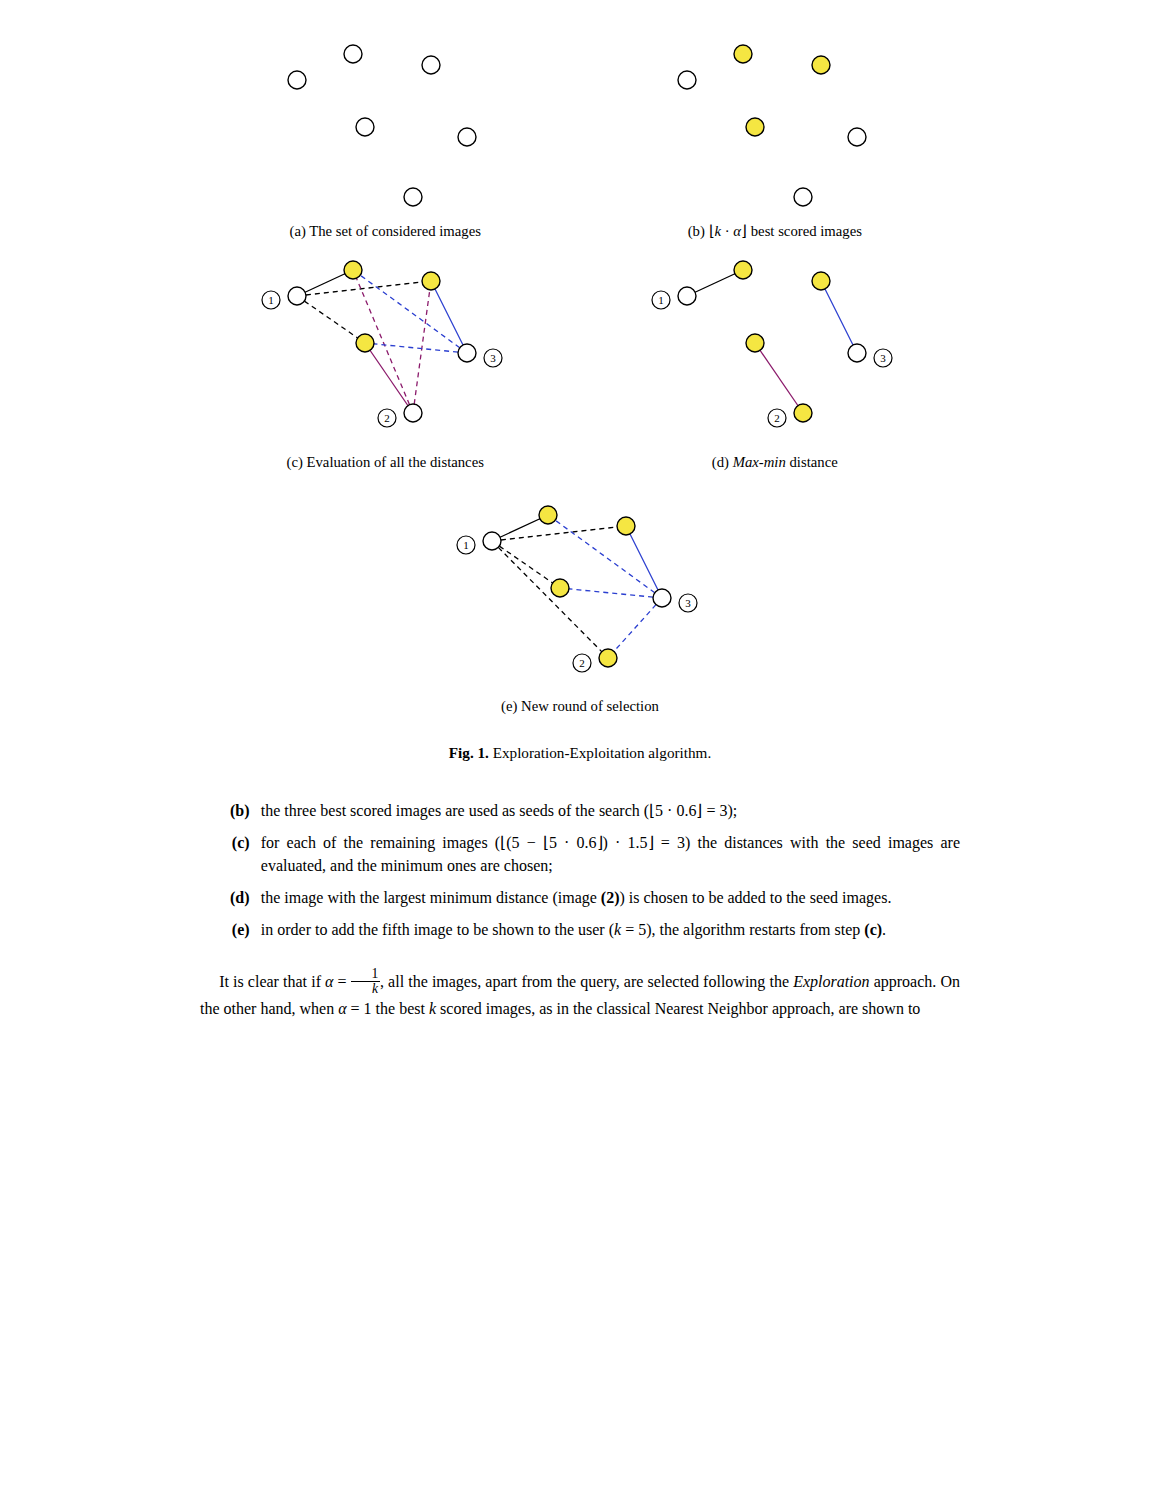(a) The set of considered images
(b) ⌊k · α⌋ best scored images
1 2 3
(c) Evaluation of all the distances
1 2 3
(d) Max-min distance
1 2 3
(e) New round of selection
Fig. 1. Exploration-Exploitation algorithm.
(b) the three best scored images are used as seeds of the search (⌊5 · 0.6⌋ = 3);
(c) for each of the remaining images (⌊(5 − ⌊5 · 0.6⌋) · 1.5⌋ = 3) the distances with the seed images are evaluated, and the minimum ones are chosen;
(d) the image with the largest minimum distance (image (2)) is chosen to be added to the seed images.
(e) in order to add the fifth image to be shown to the user (k = 5), the algorithm restarts from step (c).
It is clear that if α = 1 k, all the images, apart from the query, are selected following the Exploration approach. On the other hand, when α = 1 the best k scored images, as in the classical Nearest Neighbor approach, are shown to